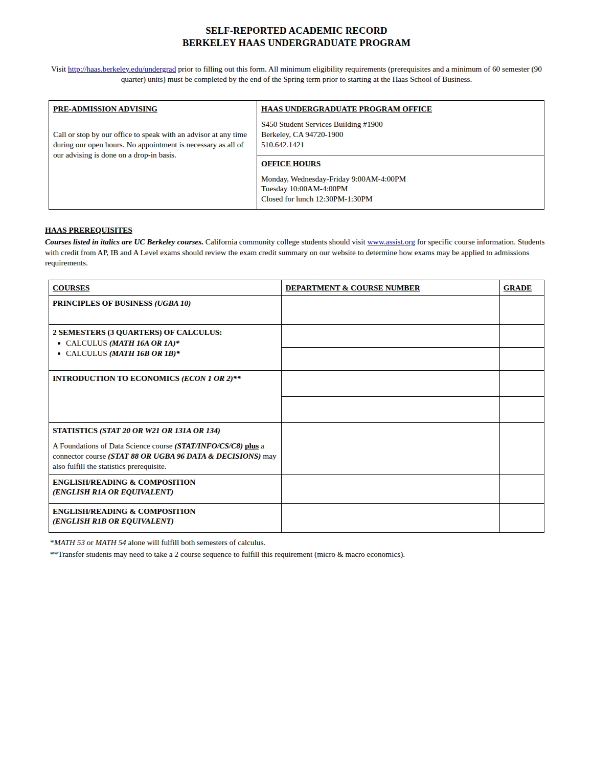SELF-REPORTED ACADEMIC RECORD
BERKELEY HAAS UNDERGRADUATE PROGRAM
Visit http://haas.berkeley.edu/undergrad prior to filling out this form. All minimum eligibility requirements (prerequisites and a minimum of 60 semester (90 quarter) units) must be completed by the end of the Spring term prior to starting at the Haas School of Business.
| PRE-ADMISSION ADVISING Call or stop by our office to speak with an advisor at any time during our open hours. No appointment is necessary as all of our advising is done on a drop-in basis. | HAAS UNDERGRADUATE PROGRAM OFFICE S450 Student Services Building #1900 Berkeley, CA 94720-1900 510.642.1421 |
| OFFICE HOURS Monday, Wednesday-Friday 9:00AM-4:00PM Tuesday 10:00AM-4:00PM Closed for lunch 12:30PM-1:30PM |
HAAS PREREQUISITES Courses listed in italics are UC Berkeley courses. California community college students should visit www.assist.org for specific course information. Students with credit from AP, IB and A Level exams should review the exam credit summary on our website to determine how exams may be applied to admissions requirements.
| COURSES | DEPARTMENT & COURSE NUMBER | GRADE |
| --- | --- | --- |
| PRINCIPLES OF BUSINESS (UGBA 10) | | |
| 2 SEMESTERS (3 QUARTERS) OF CALCULUS: CALCULUS (MATH 16A OR 1A)* CALCULUS (MATH 16B OR 1B)* | | |
| INTRODUCTION TO ECONOMICS (ECON 1 OR 2)** | | |
| STATISTICS (STAT 20 OR W21 OR 131A OR 134) A Foundations of Data Science course (STAT/INFO/CS/C8) plus a connector course (STAT 88 OR UGBA 96 DATA & DECISIONS) may also fulfill the statistics prerequisite. | | |
| ENGLISH/READING & COMPOSITION (ENGLISH R1A OR EQUIVALENT) | | |
| ENGLISH/READING & COMPOSITION (ENGLISH R1B OR EQUIVALENT) | | |
*MATH 53 or MATH 54 alone will fulfill both semesters of calculus.
**Transfer students may need to take a 2 course sequence to fulfill this requirement (micro & macro economics).